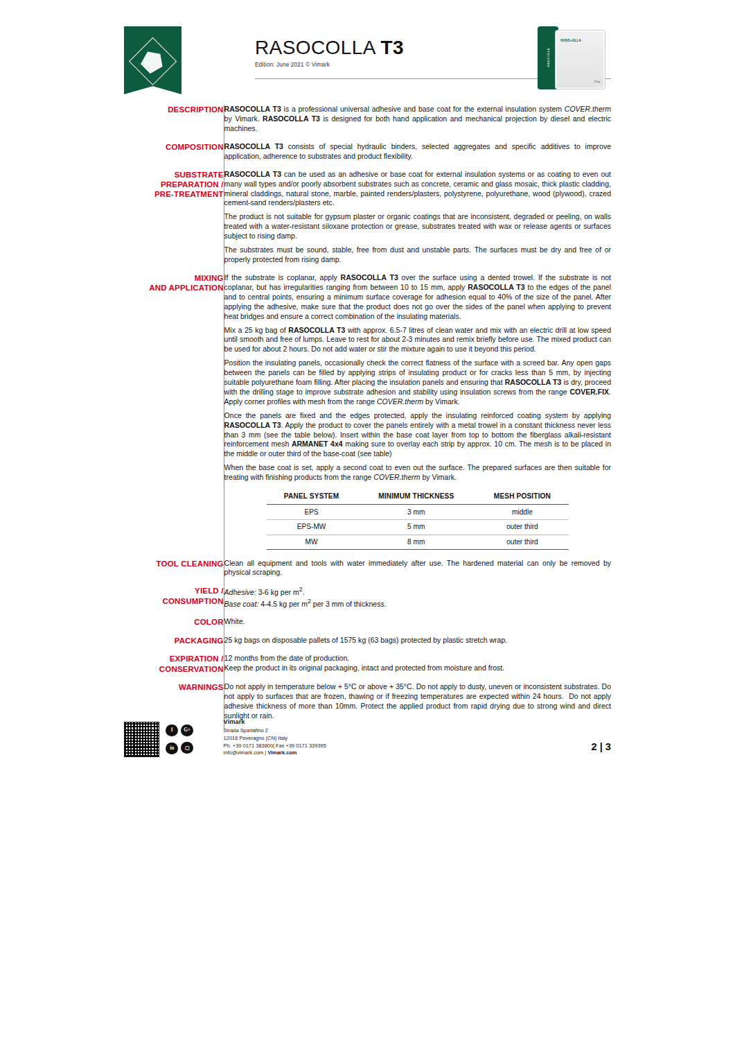RASOCOLLA T3
Edition: June 2021 © Vimark
| Description | RASOCOLLA T3 is a professional universal adhesive and base coat for the external insulation system COVER.therm by Vimark. RASOCOLLA T3 is designed for both hand application and mechanical projection by diesel and electric machines. |
| Composition | RASOCOLLA T3 consists of special hydraulic binders, selected aggregates and specific additives to improve application, adherence to substrates and product flexibility. |
| Substrate preparation / pre-treatment | RASOCOLLA T3 can be used as an adhesive or base coat for external insulation systems or as coating to even out many wall types and/or poorly absorbent substrates such as concrete, ceramic and glass mosaic, thick plastic cladding, mineral claddings, natural stone, marble, painted renders/plasters, polystyrene, polyurethane, wood (plywood), crazed cement-sand renders/plasters etc. The product is not suitable for gypsum plaster or organic coatings that are inconsistent, degraded or peeling, on walls treated with a water-resistant siloxane protection or grease, substrates treated with wax or release agents or surfaces subject to rising damp. The substrates must be sound, stable, free from dust and unstable parts. The surfaces must be dry and free of or properly protected from rising damp. |
| Mixing and application | If the substrate is coplanar, apply RASOCOLLA T3 over the surface using a dented trowel. If the substrate is not coplanar, but has irregularities ranging from between 10 to 15 mm, apply RASOCOLLA T3 to the edges of the panel and to central points, ensuring a minimum surface coverage for adhesion equal to 40% of the size of the panel. After applying the adhesive, make sure that the product does not go over the sides of the panel when applying to prevent heat bridges and ensure a correct combination of the insulating materials. Mix a 25 kg bag of RASOCOLLA T3 with approx. 6.5-7 litres of clean water and mix with an electric drill at low speed until smooth and free of lumps. Leave to rest for about 2-3 minutes and remix briefly before use. The mixed product can be used for about 2 hours. Do not add water or stir the mixture again to use it beyond this period. Position the insulating panels, occasionally check the correct flatness of the surface with a screed bar. Any open gaps between the panels can be filled by applying strips of insulating product or for cracks less than 5 mm, by injecting suitable polyurethane foam filling. After placing the insulation panels and ensuring that RASOCOLLA T3 is dry, proceed with the drilling stage to improve substrate adhesion and stability using insulation screws from the range COVER.FIX . Apply corner profiles with mesh from the range COVER.therm by Vimark. Once the panels are fixed and the edges protected, apply the insulating reinforced coating system by applying RASOCOLLA T3 . Apply the product to cover the panels entirely with a metal trowel in a constant thickness never less than 3 mm (see the table below). Insert within the base coat layer from top to bottom the fiberglass alkali-resistant reinforcement mesh ARMANET 4x4 making sure to overlay each strip by approx. 10 cm. The mesh is to be placed in the middle or outer third of the base-coat (see table) When the base coat is set, apply a second coat to even out the surface. The prepared surfaces are then suitable for treating with finishing products from the range COVER.therm by Vimark. / Panel system / Minimum thickness / Mesh position / / --- / --- / --- / / EPS / 3 mm / middle / / EPS-MW / 5 mm / outer third / / MW / 8 mm / outer third / |
| Tool cleaning | Clean all equipment and tools with water immediately after use. The hardened material can only be removed by physical scraping. |
| Yield / consumption | Adhesive: 3-6 kg per m 2 . Base coat: 4-4.5 kg per m 2 per 3 mm of thickness. |
| Color | White. |
| Packaging | 25 kg bags on disposable pallets of 1575 kg (63 bags) protected by plastic stretch wrap. |
| Expiration / conservation | 12 months from the date of production. Keep the product in its original packaging, intact and protected from moisture and frost. |
| Warnings | Do not apply in temperature below + 5°C or above + 35°C. Do not apply to dusty, uneven or inconsistent substrates. Do not apply to surfaces that are frozen, thawing or if freezing temperatures are expected within 24 hours. Do not apply adhesive thickness of more than 10mm. Protect the applied product from rapid drying due to strong wind and direct sunlight or rain. |
fG+
in▢
Vimark
Strada Spartafino 2
12016 Peveragno (CN) Italy
Ph. +39 0171 383800| Fax +39 0171 339395
info@vimark.com | Vimark.com
2 | 3